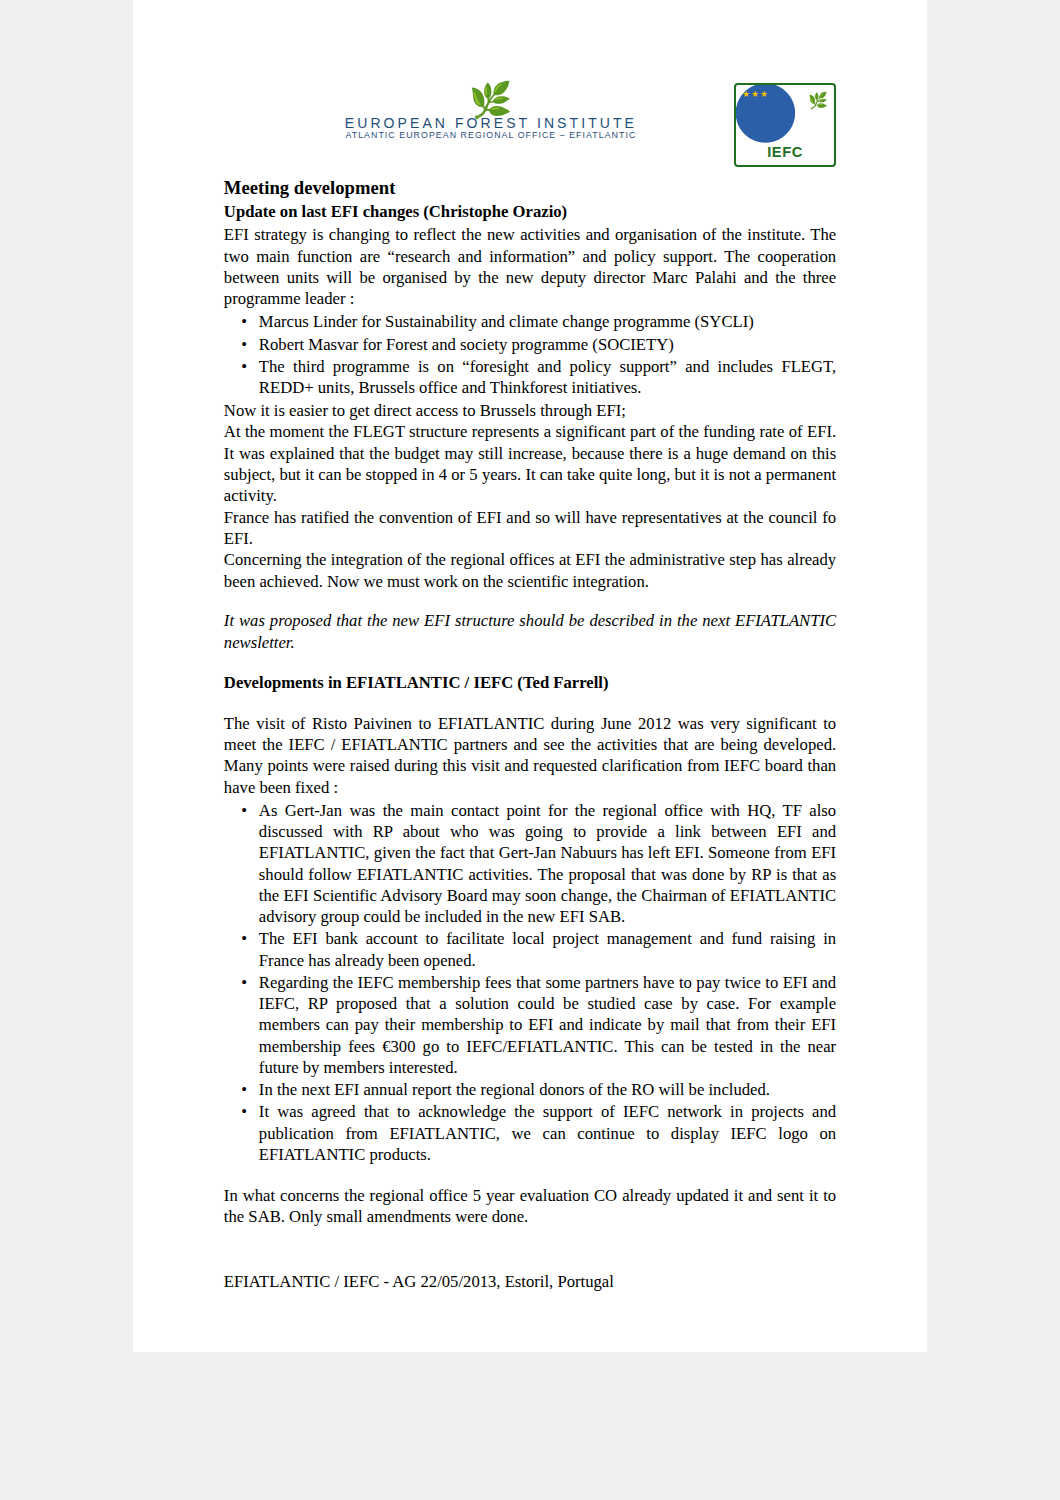🌿
EUROPEAN FOREST INSTITUTE
ATLANTIC EUROPEAN REGIONAL OFFICE – EFIATLANTIC
★★★ 🌿 IEFC
Meeting development
Update on last EFI changes (Christophe Orazio)
EFI strategy is changing to reflect the new activities and organisation of the institute. The two main function are “research and information” and policy support. The cooperation between units will be organised by the new deputy director Marc Palahi and the three programme leader :
Marcus Linder for Sustainability and climate change programme (SYCLI)
Robert Masvar for Forest and society programme (SOCIETY)
The third programme is on “foresight and policy support” and includes FLEGT, REDD+ units, Brussels office and Thinkforest initiatives.
Now it is easier to get direct access to Brussels through EFI;
At the moment the FLEGT structure represents a significant part of the funding rate of EFI. It was explained that the budget may still increase, because there is a huge demand on this subject, but it can be stopped in 4 or 5 years. It can take quite long, but it is not a permanent activity.
France has ratified the convention of EFI and so will have representatives at the council fo EFI.
Concerning the integration of the regional offices at EFI the administrative step has already been achieved. Now we must work on the scientific integration.
It was proposed that the new EFI structure should be described in the next EFIATLANTIC newsletter.
Developments in EFIATLANTIC / IEFC (Ted Farrell)
The visit of Risto Paivinen to EFIATLANTIC during June 2012 was very significant to meet the IEFC / EFIATLANTIC partners and see the activities that are being developed. Many points were raised during this visit and requested clarification from IEFC board than have been fixed :
As Gert-Jan was the main contact point for the regional office with HQ, TF also discussed with RP about who was going to provide a link between EFI and EFIATLANTIC, given the fact that Gert-Jan Nabuurs has left EFI. Someone from EFI should follow EFIATLANTIC activities. The proposal that was done by RP is that as the EFI Scientific Advisory Board may soon change, the Chairman of EFIATLANTIC advisory group could be included in the new EFI SAB.
The EFI bank account to facilitate local project management and fund raising in France has already been opened.
Regarding the IEFC membership fees that some partners have to pay twice to EFI and IEFC, RP proposed that a solution could be studied case by case. For example members can pay their membership to EFI and indicate by mail that from their EFI membership fees €300 go to IEFC/EFIATLANTIC. This can be tested in the near future by members interested.
In the next EFI annual report the regional donors of the RO will be included.
It was agreed that to acknowledge the support of IEFC network in projects and publication from EFIATLANTIC, we can continue to display IEFC logo on EFIATLANTIC products.
In what concerns the regional office 5 year evaluation CO already updated it and sent it to the SAB. Only small amendments were done.
EFIATLANTIC / IEFC - AG 22/05/2013, Estoril, Portugal